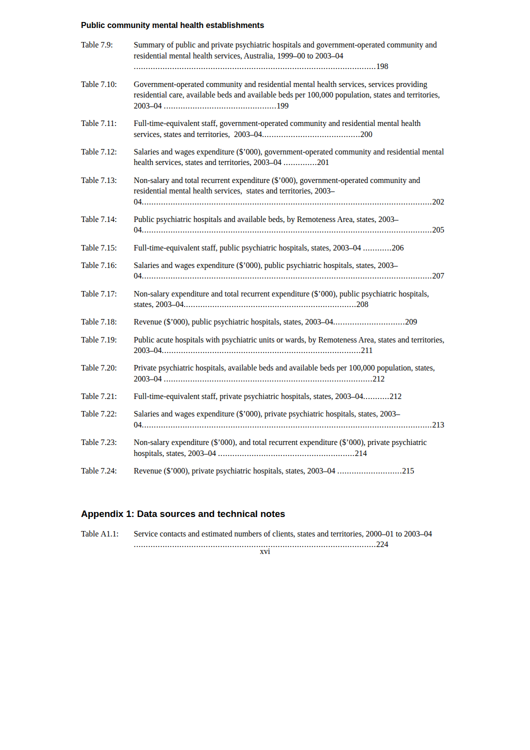Public community mental health establishments
| Table 7.9: | Summary of public and private psychiatric hospitals and government-operated community and residential mental health services, Australia, 1999–00 to 2003–04 ..................................................................................................... 198 |
| Table 7.10: | Government-operated community and residential mental health services, services providing residential care, available beds and available beds per 100,000 population, states and territories, 2003–04 ............................................... 199 |
| Table 7.11: | Full-time-equivalent staff, government-operated community and residential mental health services, states and territories, 2003–04 ......................................... 200 |
| Table 7.12: | Salaries and wages expenditure ($’000), government-operated community and residential mental health services, states and territories, 2003–04 .............. 201 |
| Table 7.13: | Non-salary and total recurrent expenditure ($’000), government-operated community and residential mental health services, states and territories, 2003–04 ......................................................................................................................... 202 |
| Table 7.14: | Public psychiatric hospitals and available beds, by Remoteness Area, states, 2003–04 ......................................................................................................................... 205 |
| Table 7.15: | Full-time-equivalent staff, public psychiatric hospitals, states, 2003–04 ............ 206 |
| Table 7.16: | Salaries and wages expenditure ($’000), public psychiatric hospitals, states, 2003–04 ......................................................................................................................... 207 |
| Table 7.17: | Non-salary expenditure and total recurrent expenditure ($’000), public psychiatric hospitals, states, 2003–04 ........................................................................ 208 |
| Table 7.18: | Revenue ($’000), public psychiatric hospitals, states, 2003–04 .............................. 209 |
| Table 7.19: | Public acute hospitals with psychiatric units or wards, by Remoteness Area, states and territories, 2003–04 ................................................................................... 211 |
| Table 7.20: | Private psychiatric hospitals, available beds and available beds per 100,000 population, states, 2003–04 ....................................................................................... 212 |
| Table 7.21: | Full-time-equivalent staff, private psychiatric hospitals, states, 2003–04 ........... 212 |
| Table 7.22: | Salaries and wages expenditure ($’000), private psychiatric hospitals, states, 2003–04 ......................................................................................................................... 213 |
| Table 7.23: | Non-salary expenditure ($’000), and total recurrent expenditure ($’000), private psychiatric hospitals, states, 2003–04 ......................................................... 214 |
| Table 7.24: | Revenue ($’000), private psychiatric hospitals, states, 2003–04 ........................... 215 |
Appendix 1: Data sources and technical notes
| Table A1.1: | Service contacts and estimated numbers of clients, states and territories, 2000–01 to 2003–04 ..................................................................................................... 224 |
xvi